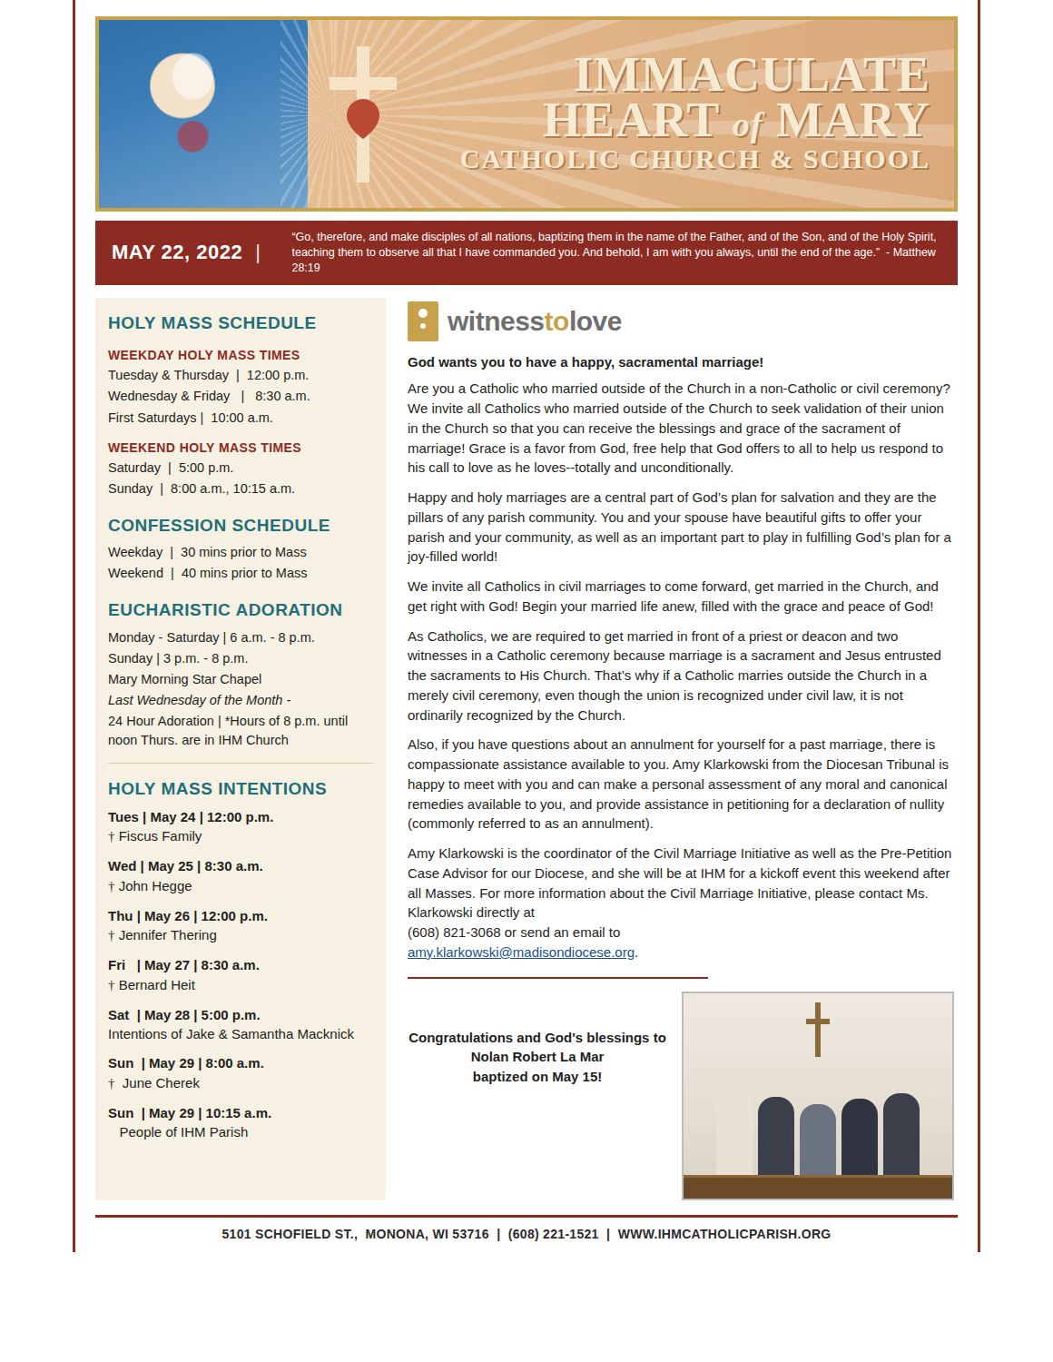IMMACULATE HEART of MARY CATHOLIC CHURCH & SCHOOL
MAY 22, 2022 |
“Go, therefore, and make disciples of all nations, baptizing them in the name of the Father, and of the Son, and of the Holy Spirit, teaching them to observe all that I have commanded you. And behold, I am with you always, until the end of the age.” - Matthew 28:19
HOLY MASS SCHEDULE
WEEKDAY HOLY MASS TIMES
Tuesday & Thursday | 12:00 p.m.
Wednesday & Friday | 8:30 a.m.
First Saturdays | 10:00 a.m.
WEEKEND HOLY MASS TIMES
Saturday | 5:00 p.m.
Sunday | 8:00 a.m., 10:15 a.m.
CONFESSION SCHEDULE
Weekday | 30 mins prior to Mass
Weekend | 40 mins prior to Mass
EUCHARISTIC ADORATION
Monday - Saturday | 6 a.m. - 8 p.m.
Sunday | 3 p.m. - 8 p.m.
Mary Morning Star Chapel
Last Wednesday of the Month -
24 Hour Adoration | *Hours of 8 p.m. until noon Thurs. are in IHM Church
HOLY MASS INTENTIONS
Tues | May 24 | 12:00 p.m.
† Fiscus Family
Wed | May 25 | 8:30 a.m.
† John Hegge
Thu | May 26 | 12:00 p.m.
† Jennifer Thering
Fri | May 27 | 8:30 a.m.
† Bernard Heit
Sat | May 28 | 5:00 p.m.
Intentions of Jake & Samantha Macknick
Sun | May 29 | 8:00 a.m.
† June Cherek
Sun | May 29 | 10:15 a.m.
People of IHM Parish
witness to love
God wants you to have a happy, sacramental marriage!
Are you a Catholic who married outside of the Church in a non-Catholic or civil ceremony? We invite all Catholics who married outside of the Church to seek validation of their union in the Church so that you can receive the blessings and grace of the sacrament of marriage! Grace is a favor from God, free help that God offers to all to help us respond to his call to love as he loves--totally and unconditionally.
Happy and holy marriages are a central part of God’s plan for salvation and they are the pillars of any parish community. You and your spouse have beautiful gifts to offer your parish and your community, as well as an important part to play in fulfilling God’s plan for a joy-filled world!
We invite all Catholics in civil marriages to come forward, get married in the Church, and get right with God! Begin your married life anew, filled with the grace and peace of God!
As Catholics, we are required to get married in front of a priest or deacon and two witnesses in a Catholic ceremony because marriage is a sacrament and Jesus entrusted the sacraments to His Church. That’s why if a Catholic marries outside the Church in a merely civil ceremony, even though the union is recognized under civil law, it is not ordinarily recognized by the Church.
Also, if you have questions about an annulment for yourself for a past marriage, there is compassionate assistance available to you. Amy Klarkowski from the Diocesan Tribunal is happy to meet with you and can make a personal assessment of any moral and canonical remedies available to you, and provide assistance in petitioning for a declaration of nullity (commonly referred to as an annulment).
Amy Klarkowski is the coordinator of the Civil Marriage Initiative as well as the Pre-Petition Case Advisor for our Diocese, and she will be at IHM for a kickoff event this weekend after all Masses. For more information about the Civil Marriage Initiative, please contact Ms. Klarkowski directly at
(608) 821-3068 or send an email to
amy.klarkowski@madisondiocese.org.
Congratulations and God's blessings to
Nolan Robert La Mar
baptized on May 15!
5101 SCHOFIELD ST., MONONA, WI 53716 | (608) 221-1521 | WWW.IHMCATHOLICPARISH.ORG